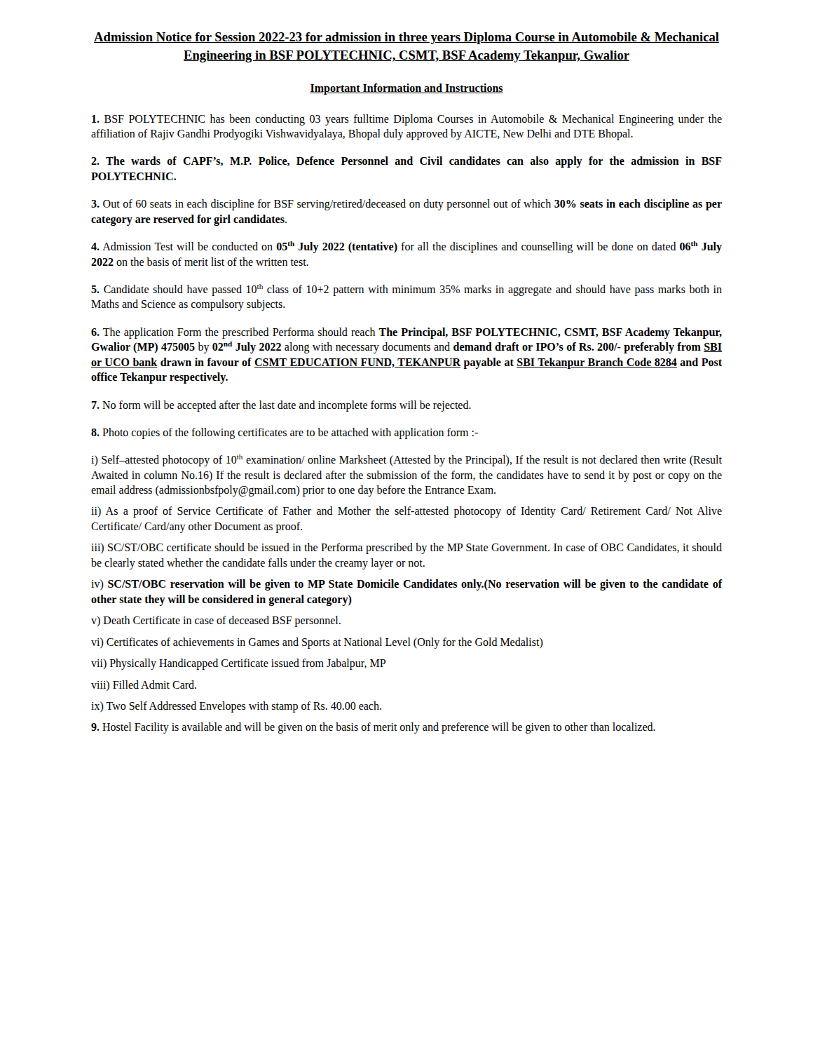Admission Notice for Session 2022-23 for admission in three years Diploma Course in Automobile & Mechanical Engineering in BSF POLYTECHNIC, CSMT, BSF Academy Tekanpur, Gwalior
Important Information and Instructions
1. BSF POLYTECHNIC has been conducting 03 years fulltime Diploma Courses in Automobile & Mechanical Engineering under the affiliation of Rajiv Gandhi Prodyogiki Vishwavidyalaya, Bhopal duly approved by AICTE, New Delhi and DTE Bhopal.
2. The wards of CAPF’s, M.P. Police, Defence Personnel and Civil candidates can also apply for the admission in BSF POLYTECHNIC.
3. Out of 60 seats in each discipline for BSF serving/retired/deceased on duty personnel out of which 30% seats in each discipline as per category are reserved for girl candidates.
4. Admission Test will be conducted on 05th July 2022 (tentative) for all the disciplines and counselling will be done on dated 06th July 2022 on the basis of merit list of the written test.
5. Candidate should have passed 10th class of 10+2 pattern with minimum 35% marks in aggregate and should have pass marks both in Maths and Science as compulsory subjects.
6. The application Form the prescribed Performa should reach The Principal, BSF POLYTECHNIC, CSMT, BSF Academy Tekanpur, Gwalior (MP) 475005 by 02nd July 2022 along with necessary documents and demand draft or IPO’s of Rs. 200/- preferably from SBI or UCO bank drawn in favour of CSMT EDUCATION FUND, TEKANPUR payable at SBI Tekanpur Branch Code 8284 and Post office Tekanpur respectively.
7. No form will be accepted after the last date and incomplete forms will be rejected.
8. Photo copies of the following certificates are to be attached with application form :-
i) Self–attested photocopy of 10th examination/ online Marksheet (Attested by the Principal), If the result is not declared then write (Result Awaited in column No.16) If the result is declared after the submission of the form, the candidates have to send it by post or copy on the email address (admissionbsfpoly@gmail.com) prior to one day before the Entrance Exam.
ii) As a proof of Service Certificate of Father and Mother the self-attested photocopy of Identity Card/ Retirement Card/ Not Alive Certificate/ Card/any other Document as proof.
iii) SC/ST/OBC certificate should be issued in the Performa prescribed by the MP State Government. In case of OBC Candidates, it should be clearly stated whether the candidate falls under the creamy layer or not.
iv) SC/ST/OBC reservation will be given to MP State Domicile Candidates only.(No reservation will be given to the candidate of other state they will be considered in general category)
v) Death Certificate in case of deceased BSF personnel.
vi) Certificates of achievements in Games and Sports at National Level (Only for the Gold Medalist)
vii) Physically Handicapped Certificate issued from Jabalpur, MP
viii) Filled Admit Card.
ix) Two Self Addressed Envelopes with stamp of Rs. 40.00 each.
9. Hostel Facility is available and will be given on the basis of merit only and preference will be given to other than localized.